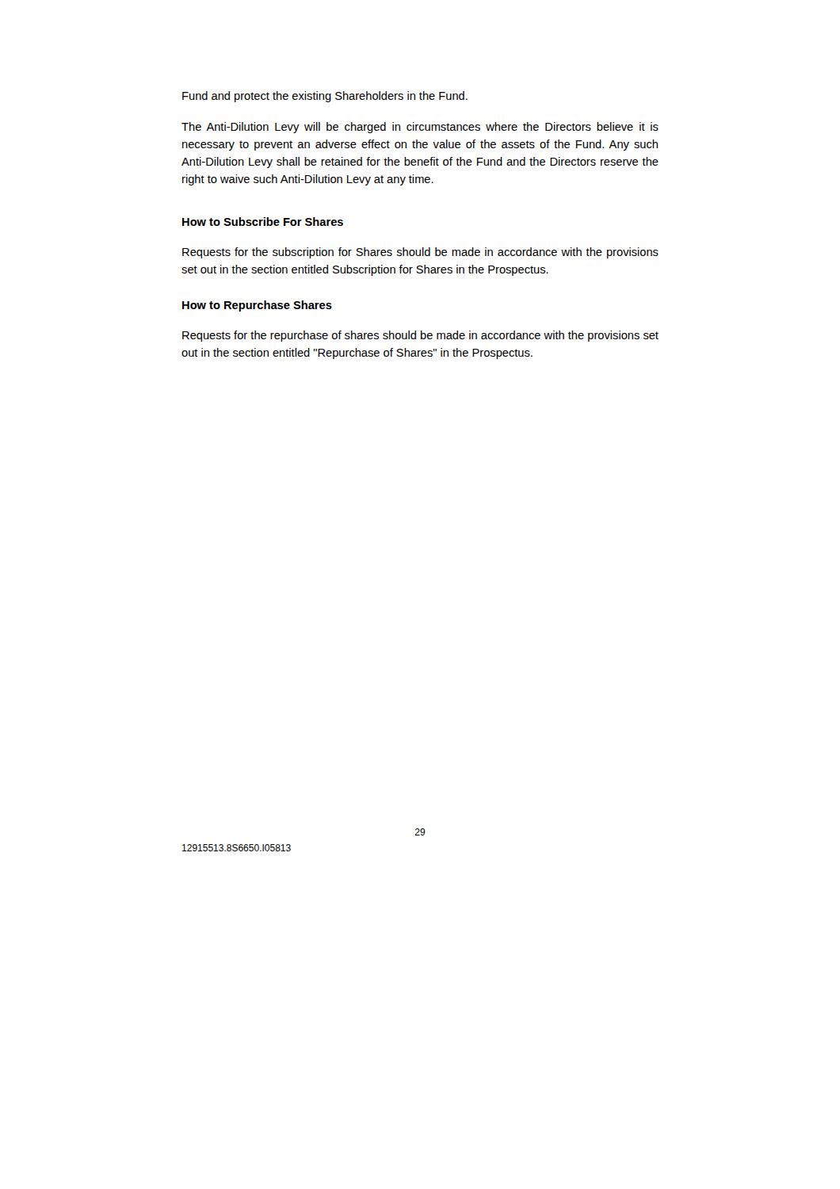Fund and protect the existing Shareholders in the Fund.
The Anti-Dilution Levy will be charged in circumstances where the Directors believe it is necessary to prevent an adverse effect on the value of the assets of the Fund. Any such Anti-Dilution Levy shall be retained for the benefit of the Fund and the Directors reserve the right to waive such Anti-Dilution Levy at any time.
How to Subscribe For Shares
Requests for the subscription for Shares should be made in accordance with the provisions set out in the section entitled Subscription for Shares in the Prospectus.
How to Repurchase Shares
Requests for the repurchase of shares should be made in accordance with the provisions set out in the section entitled "Repurchase of Shares" in the Prospectus.
29
12915513.8S6650.I05813